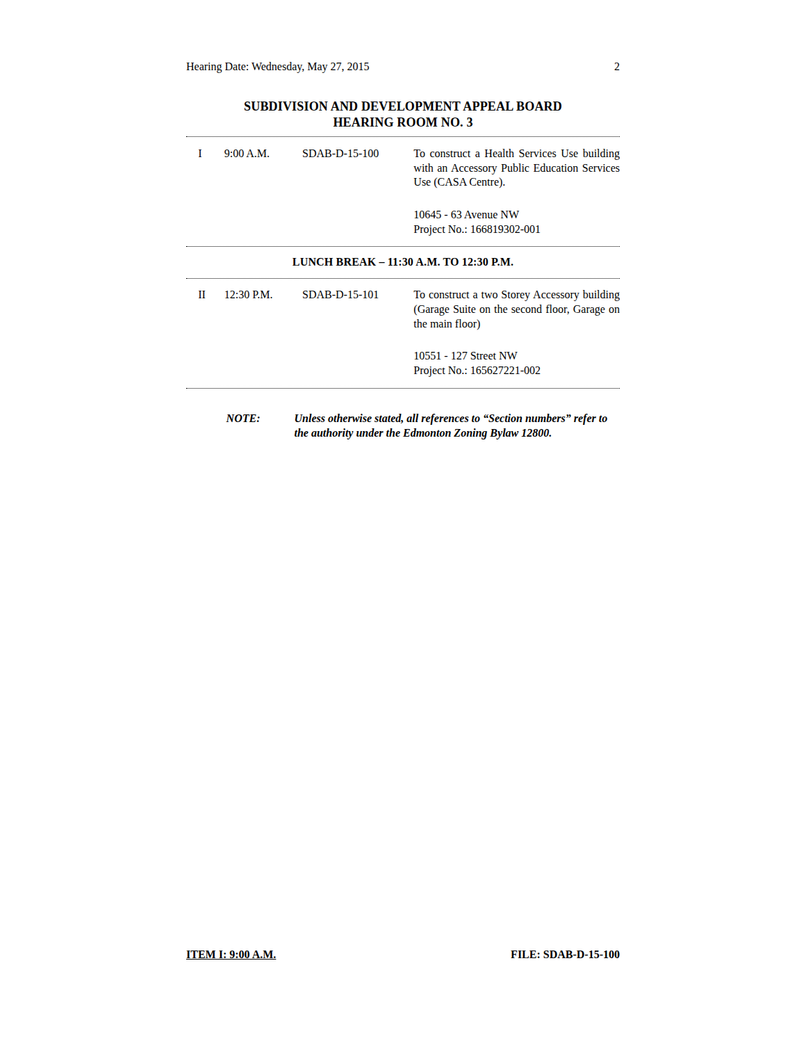Hearing Date: Wednesday, May 27, 2015
2
SUBDIVISION AND DEVELOPMENT APPEAL BOARD HEARING ROOM NO. 3
I
9:00 A.M.
SDAB-D-15-100
To construct a Health Services Use building with an Accessory Public Education Services Use (CASA Centre).
10645 - 63 Avenue NW
Project No.: 166819302-001
LUNCH BREAK – 11:30 A.M. TO 12:30 P.M.
II
12:30 P.M.
SDAB-D-15-101
To construct a two Storey Accessory building (Garage Suite on the second floor, Garage on the main floor)
10551 - 127 Street NW
Project No.: 165627221-002
NOTE:
Unless otherwise stated, all references to “Section numbers” refer to the authority under the Edmonton Zoning Bylaw 12800.
ITEM I: 9:00 A.M.
FILE: SDAB-D-15-100